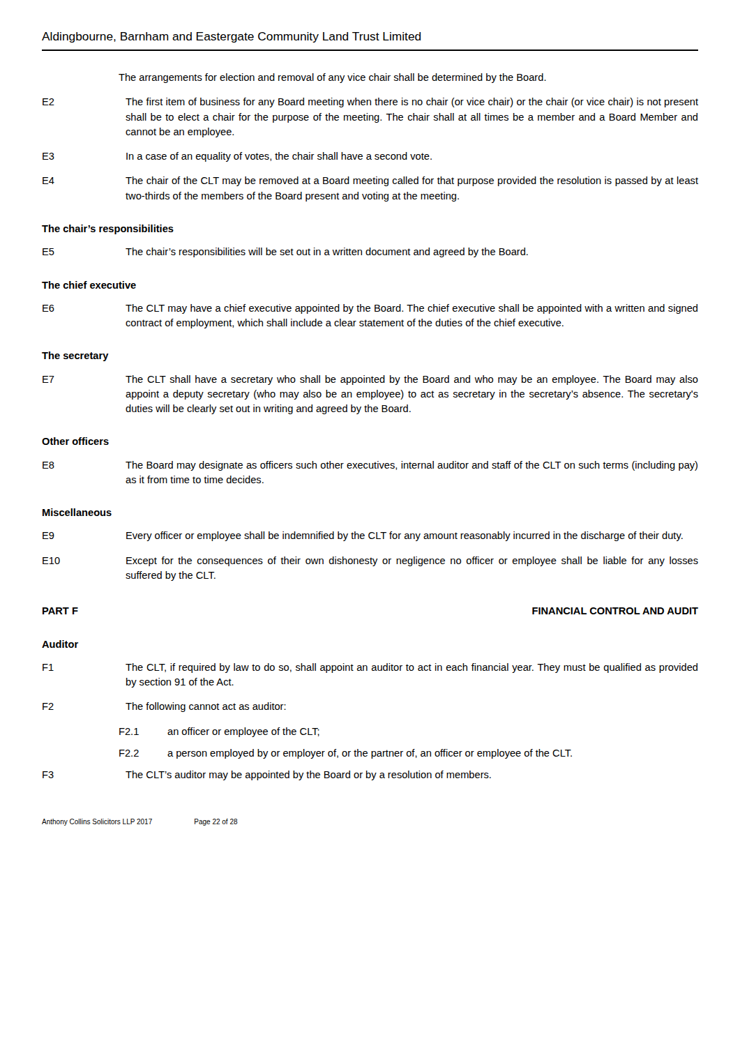Aldingbourne, Barnham and Eastergate Community Land Trust Limited
The arrangements for election and removal of any vice chair shall be determined by the Board.
E2
The first item of business for any Board meeting when there is no chair (or vice chair) or the chair (or vice chair) is not present shall be to elect a chair for the purpose of the meeting. The chair shall at all times be a member and a Board Member and cannot be an employee.
E3
In a case of an equality of votes, the chair shall have a second vote.
E4
The chair of the CLT may be removed at a Board meeting called for that purpose provided the resolution is passed by at least two-thirds of the members of the Board present and voting at the meeting.
The chair’s responsibilities
E5
The chair’s responsibilities will be set out in a written document and agreed by the Board.
The chief executive
E6
The CLT may have a chief executive appointed by the Board. The chief executive shall be appointed with a written and signed contract of employment, which shall include a clear statement of the duties of the chief executive.
The secretary
E7
The CLT shall have a secretary who shall be appointed by the Board and who may be an employee. The Board may also appoint a deputy secretary (who may also be an employee) to act as secretary in the secretary’s absence. The secretary's duties will be clearly set out in writing and agreed by the Board.
Other officers
E8
The Board may designate as officers such other executives, internal auditor and staff of the CLT on such terms (including pay) as it from time to time decides.
Miscellaneous
E9
Every officer or employee shall be indemnified by the CLT for any amount reasonably incurred in the discharge of their duty.
E10
Except for the consequences of their own dishonesty or negligence no officer or employee shall be liable for any losses suffered by the CLT.
PART F FINANCIAL CONTROL AND AUDIT
Auditor
F1
The CLT, if required by law to do so, shall appoint an auditor to act in each financial year. They must be qualified as provided by section 91 of the Act.
F2
The following cannot act as auditor:
F2.1
an officer or employee of the CLT;
F2.2
a person employed by or employer of, or the partner of, an officer or employee of the CLT.
F3
The CLT’s auditor may be appointed by the Board or by a resolution of members.
Anthony Collins Solicitors LLP 2017 Page 22 of 28